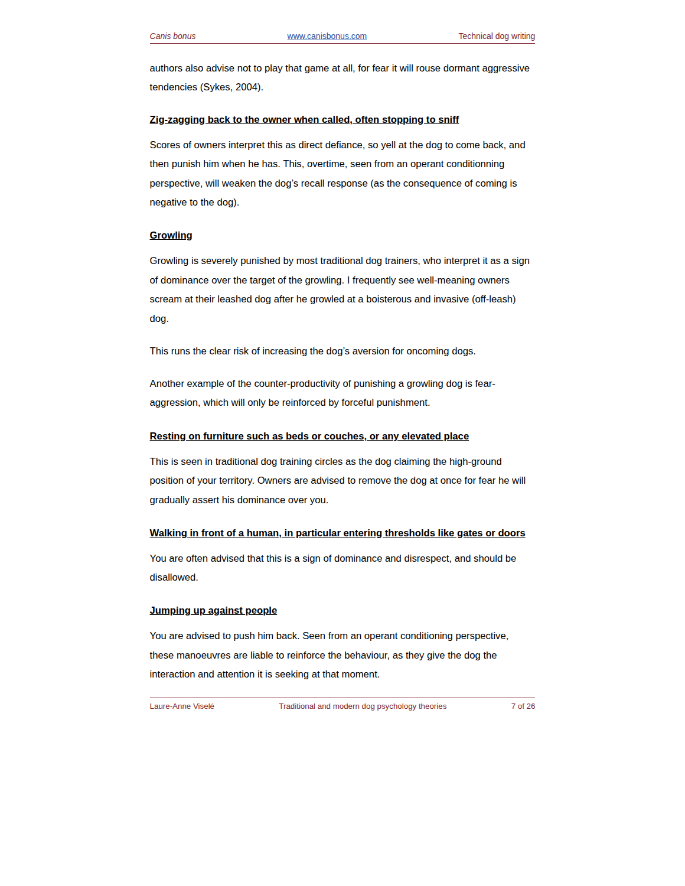Canis bonus
www.canisbonus.com
Technical dog writing
authors also advise not to play that game at all, for fear it will rouse dormant aggressive tendencies (Sykes, 2004).
Zig-zagging back to the owner when called, often stopping to sniff
Scores of owners interpret this as direct defiance, so yell at the dog to come back, and then punish him when he has. This, overtime, seen from an operant conditionning perspective, will weaken the dog’s recall response (as the consequence of coming is negative to the dog).
Growling
Growling is severely punished by most traditional dog trainers, who interpret it as a sign of dominance over the target of the growling. I frequently see well-meaning owners scream at their leashed dog after he growled at a boisterous and invasive (off-leash) dog.
This runs the clear risk of increasing the dog’s aversion for oncoming dogs.
Another example of the counter-productivity of punishing a growling dog is fear-aggression, which will only be reinforced by forceful punishment.
Resting on furniture such as beds or couches, or any elevated place
This is seen in traditional dog training circles as the dog claiming the high-ground position of your territory. Owners are advised to remove the dog at once for fear he will gradually assert his dominance over you.
Walking in front of a human, in particular entering thresholds like gates or doors
You are often advised that this is a sign of dominance and disrespect, and should be disallowed.
Jumping up against people
You are advised to push him back. Seen from an operant conditioning perspective, these manoeuvres are liable to reinforce the behaviour, as they give the dog the interaction and attention it is seeking at that moment.
Laure-Anne Viselé
Traditional and modern dog psychology theories
7 of 26